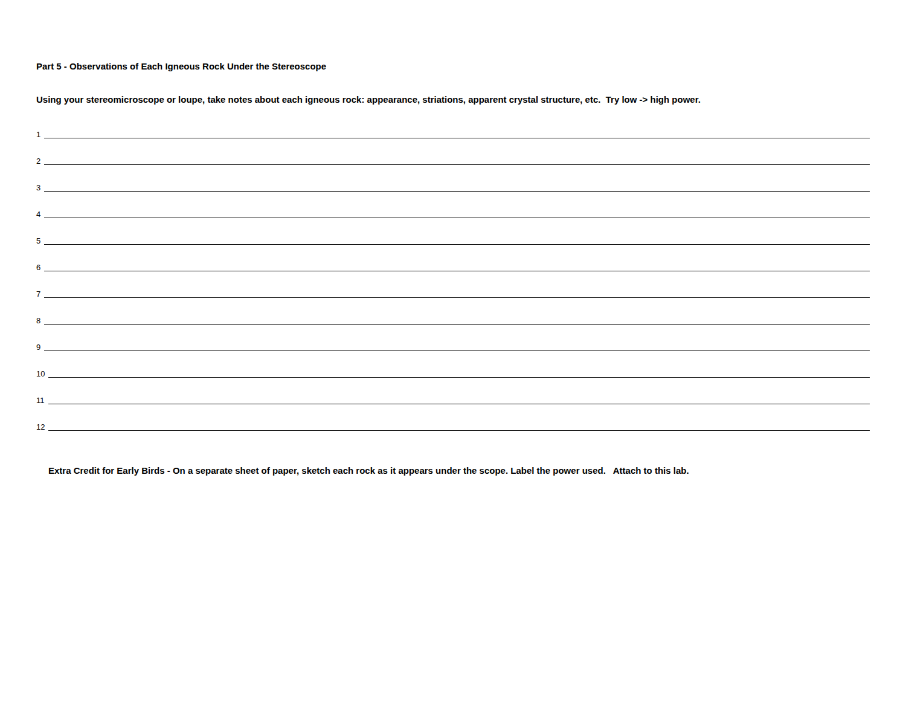Part 5 - Observations of Each Igneous Rock Under the Stereoscope
Using your stereomicroscope or loupe, take notes about each igneous rock: appearance, striations, apparent crystal structure, etc. Try low -> high power.
Extra Credit for Early Birds - On a separate sheet of paper, sketch each rock as it appears under the scope. Label the power used. Attach to this lab.